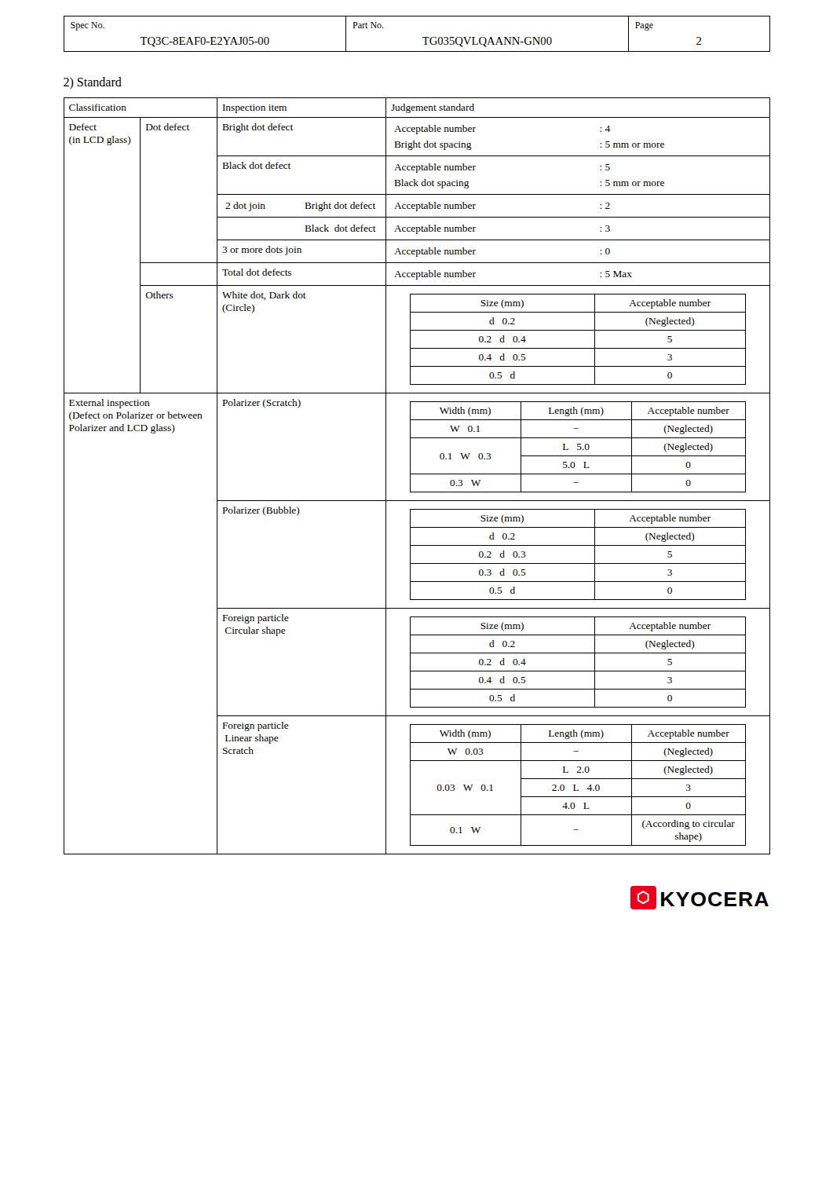| Spec No. TQ3C-8EAF0-E2YAJ05-00 | Part No. TG035QVLQAANN-GN00 | Page 2 |
2) Standard
| Classification | Inspection item | Judgement standard |
| --- | --- | --- |
| Defect (in LCD glass) | Dot defect | Bright dot defect | / Acceptable number / : 4 / / Bright dot spacing / : 5 mm or more / |
| Black dot defect | / Acceptable number / : 5 / / Black dot spacing / : 5 mm or more / |
| / 2 dot join / Bright dot defect / | / Acceptable number / : 2 / |
| / / Black dot defect / | / Acceptable number / : 3 / |
| 3 or more dots join | / Acceptable number / : 0 / |
| | Total dot defects | / Acceptable number / : 5 Max / |
| Others | White dot, Dark dot (Circle) | / Size (mm) / Acceptable number / / --- / --- / / d 0.2 / (Neglected) / / 0.2 d 0.4 / 5 / / 0.4 d 0.5 / 3 / / 0.5 d / 0 / |
| External inspection (Defect on Polarizer or between Polarizer and LCD glass) | Polarizer (Scratch) | / Width (mm) / Length (mm) / Acceptable number / / --- / --- / --- / / W 0.1 / − / (Neglected) / / 0.1 W 0.3 / L 5.0 / (Neglected) / / 5.0 L / 0 / / 0.3 W / − / 0 / |
| Polarizer (Bubble) | / Size (mm) / Acceptable number / / --- / --- / / d 0.2 / (Neglected) / / 0.2 d 0.3 / 5 / / 0.3 d 0.5 / 3 / / 0.5 d / 0 / |
| Foreign particle Circular shape | / Size (mm) / Acceptable number / / --- / --- / / d 0.2 / (Neglected) / / 0.2 d 0.4 / 5 / / 0.4 d 0.5 / 3 / / 0.5 d / 0 / |
| Foreign particle Linear shape Scratch | / Width (mm) / Length (mm) / Acceptable number / / --- / --- / --- / / W 0.03 / − / (Neglected) / / 0.03 W 0.1 / L 2.0 / (Neglected) / / 2.0 L 4.0 / 3 / / 4.0 L / 0 / / 0.1 W / − / (According to circular shape) / |
⬡KYOCERA